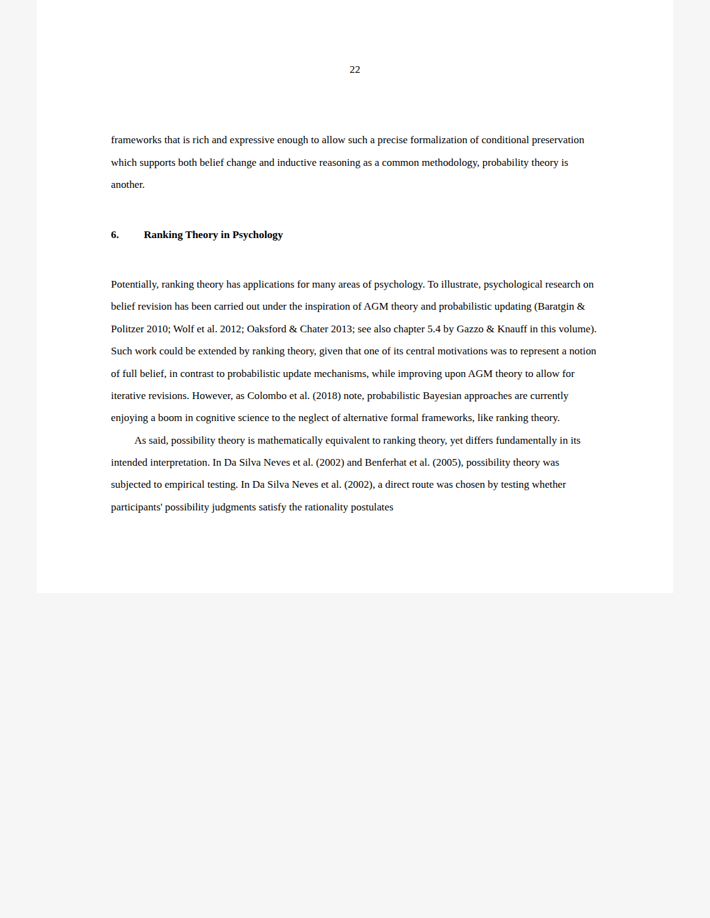22
frameworks that is rich and expressive enough to allow such a precise formalization of conditional preservation which supports both belief change and inductive reasoning as a common methodology, probability theory is another.
6. Ranking Theory in Psychology
Potentially, ranking theory has applications for many areas of psychology. To illustrate, psychological research on belief revision has been carried out under the inspiration of AGM theory and probabilistic updating (Baratgin & Politzer 2010; Wolf et al. 2012; Oaksford & Chater 2013; see also chapter 5.4 by Gazzo & Knauff in this volume). Such work could be extended by ranking theory, given that one of its central motivations was to represent a notion of full belief, in contrast to probabilistic update mechanisms, while improving upon AGM theory to allow for iterative revisions. However, as Colombo et al. (2018) note, probabilistic Bayesian approaches are currently enjoying a boom in cognitive science to the neglect of alternative formal frameworks, like ranking theory.
As said, possibility theory is mathematically equivalent to ranking theory, yet differs fundamentally in its intended interpretation. In Da Silva Neves et al. (2002) and Benferhat et al. (2005), possibility theory was subjected to empirical testing. In Da Silva Neves et al. (2002), a direct route was chosen by testing whether participants' possibility judgments satisfy the rationality postulates